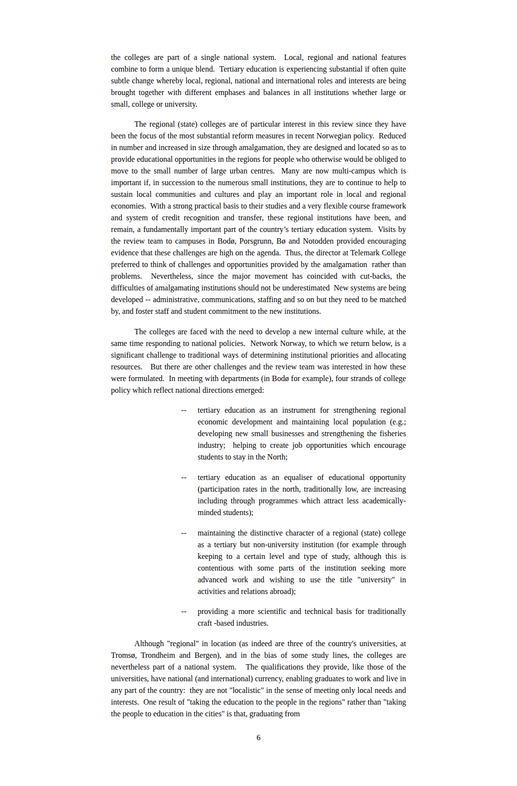the colleges are part of a single national system. Local, regional and national features combine to form a unique blend. Tertiary education is experiencing substantial if often quite subtle change whereby local, regional, national and international roles and interests are being brought together with different emphases and balances in all institutions whether large or small, college or university.
The regional (state) colleges are of particular interest in this review since they have been the focus of the most substantial reform measures in recent Norwegian policy. Reduced in number and increased in size through amalgamation, they are designed and located so as to provide educational opportunities in the regions for people who otherwise would be obliged to move to the small number of large urban centres. Many are now multi-campus which is important if, in succession to the numerous small institutions, they are to continue to help to sustain local communities and cultures and play an important role in local and regional economies. With a strong practical basis to their studies and a very flexible course framework and system of credit recognition and transfer, these regional institutions have been, and remain, a fundamentally important part of the country’s tertiary education system. Visits by the review team to campuses in Bodø, Porsgrunn, Bø and Notodden provided encouraging evidence that these challenges are high on the agenda. Thus, the director at Telemark College preferred to think of challenges and opportunities provided by the amalgamation rather than problems. Nevertheless, since the major movement has coincided with cut-backs, the difficulties of amalgamating institutions should not be underestimated New systems are being developed -- administrative, communications, staffing and so on but they need to be matched by, and foster staff and student commitment to the new institutions.
The colleges are faced with the need to develop a new internal culture while, at the same time responding to national policies. Network Norway, to which we return below, is a significant challenge to traditional ways of determining institutional priorities and allocating resources. But there are other challenges and the review team was interested in how these were formulated. In meeting with departments (in Bodø for example), four strands of college policy which reflect national directions emerged:
tertiary education as an instrument for strengthening regional economic development and maintaining local population (e.g.; developing new small businesses and strengthening the fisheries industry; helping to create job opportunities which encourage students to stay in the North;
tertiary education as an equaliser of educational opportunity (participation rates in the north, traditionally low, are increasing including through programmes which attract less academically-minded students);
maintaining the distinctive character of a regional (state) college as a tertiary but non-university institution (for example through keeping to a certain level and type of study, although this is contentious with some parts of the institution seeking more advanced work and wishing to use the title "university" in activities and relations abroad);
providing a more scientific and technical basis for traditionally craft -based industries.
Although "regional" in location (as indeed are three of the country's universities, at Tromsø, Trondheim and Bergen), and in the bias of some study lines, the colleges are nevertheless part of a national system. The qualifications they provide, like those of the universities, have national (and international) currency, enabling graduates to work and live in any part of the country: they are not "localistic" in the sense of meeting only local needs and interests. One result of "taking the education to the people in the regions" rather than "taking the people to education in the cities" is that, graduating from
6